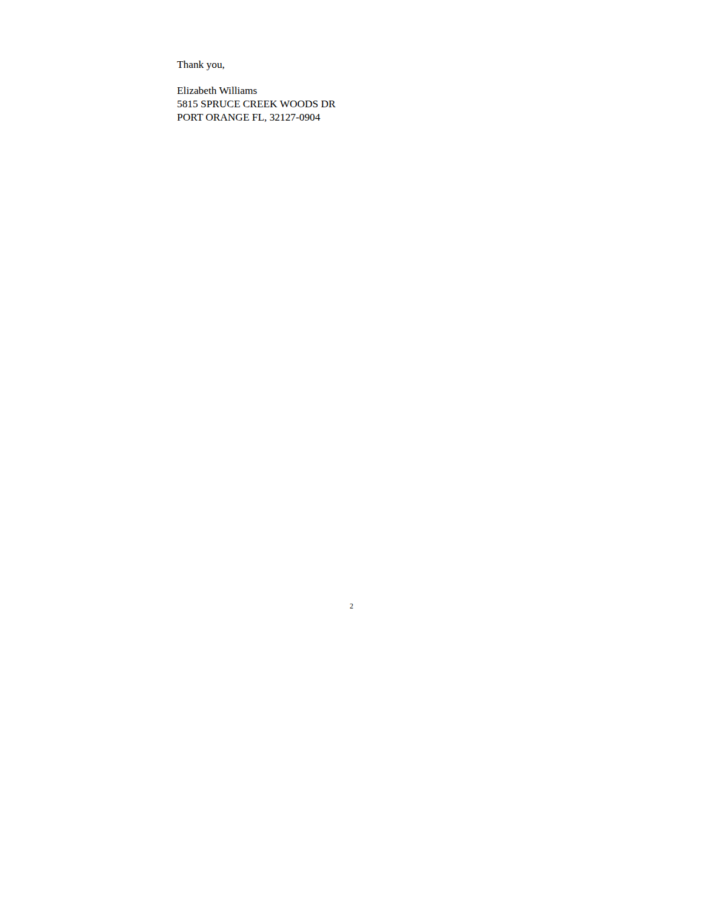Thank you,
Elizabeth Williams
5815 SPRUCE CREEK WOODS DR
PORT ORANGE FL, 32127-0904
2